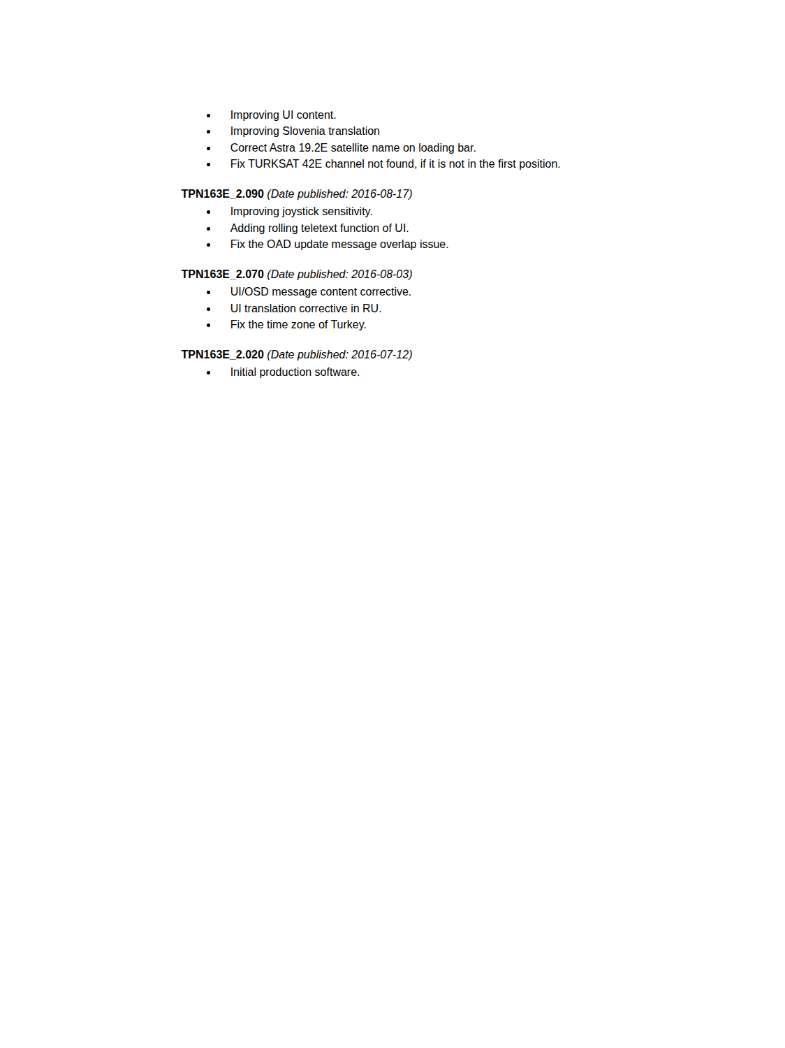Improving UI content.
Improving Slovenia translation
Correct Astra 19.2E satellite name on loading bar.
Fix TURKSAT 42E channel not found, if it is not in the first position.
TPN163E_2.090 (Date published: 2016-08-17)
Improving joystick sensitivity.
Adding rolling teletext function of UI.
Fix the OAD update message overlap issue.
TPN163E_2.070 (Date published: 2016-08-03)
UI/OSD message content corrective.
UI translation corrective in RU.
Fix the time zone of Turkey.
TPN163E_2.020 (Date published: 2016-07-12)
Initial production software.